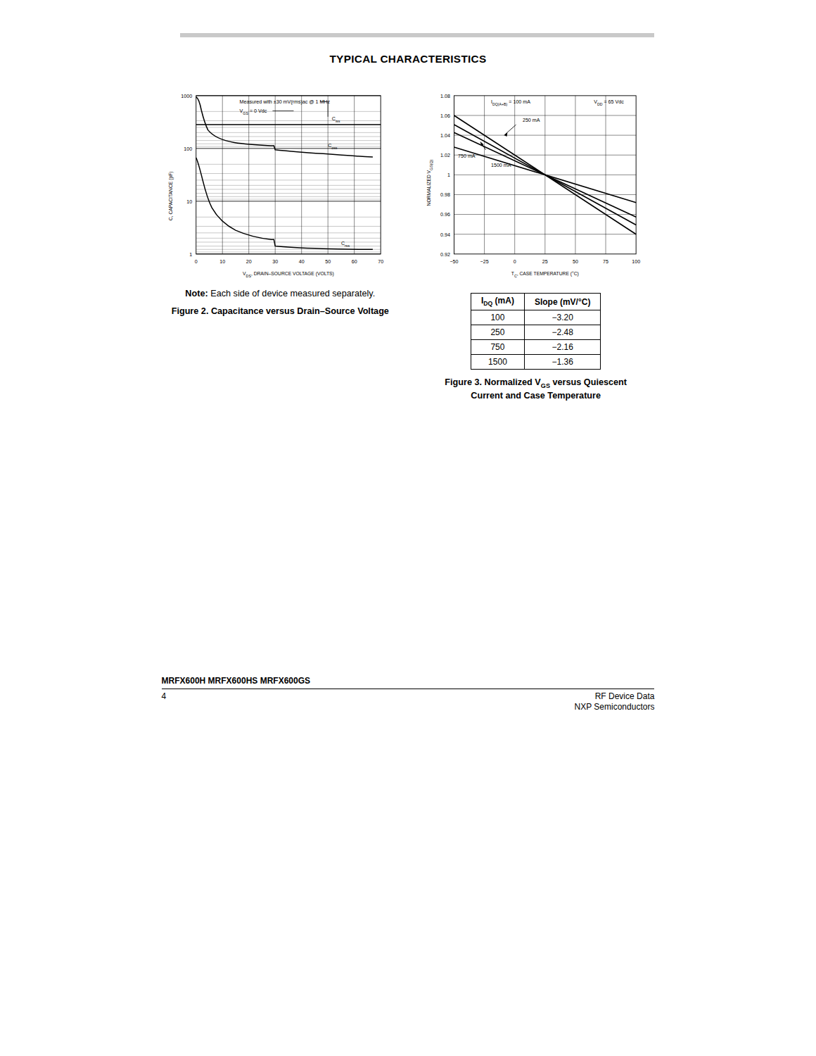TYPICAL CHARACTERISTICS
0 10 20 30 40 50 60 70 1000 100 10 1 C, CAPACITANCE (pF) VDS, DRAIN–SOURCE VOLTAGE (VOLTS) Ciss Coss Crss Measured with ±30 mV(rms)ac @ 1 MHz VGS = 0 Vdc
Note: Each side of device measured separately.
Figure 2. Capacitance versus Drain–Source Voltage
1.08 1.06 1.04 1.02 1 0.98 0.96 0.94 0.92 −50 −25 0 25 50 75 100 NORMALIZED VGS(Q) TC, CASE TEMPERATURE (°C) IDQ(A+B) = 100 mA 250 mA 750 mA 1500 mA VDD = 65 Vdc
| I DQ (mA) | Slope (mV/°C) |
| --- | --- |
| 100 | −3.20 |
| 250 | −2.48 |
| 750 | −2.16 |
| 1500 | −1.36 |
Figure 3. Normalized VGS versus Quiescent
Current and Case Temperature
MRFX600H MRFX600HS MRFX600GS
4
RF Device Data
NXP Semiconductors